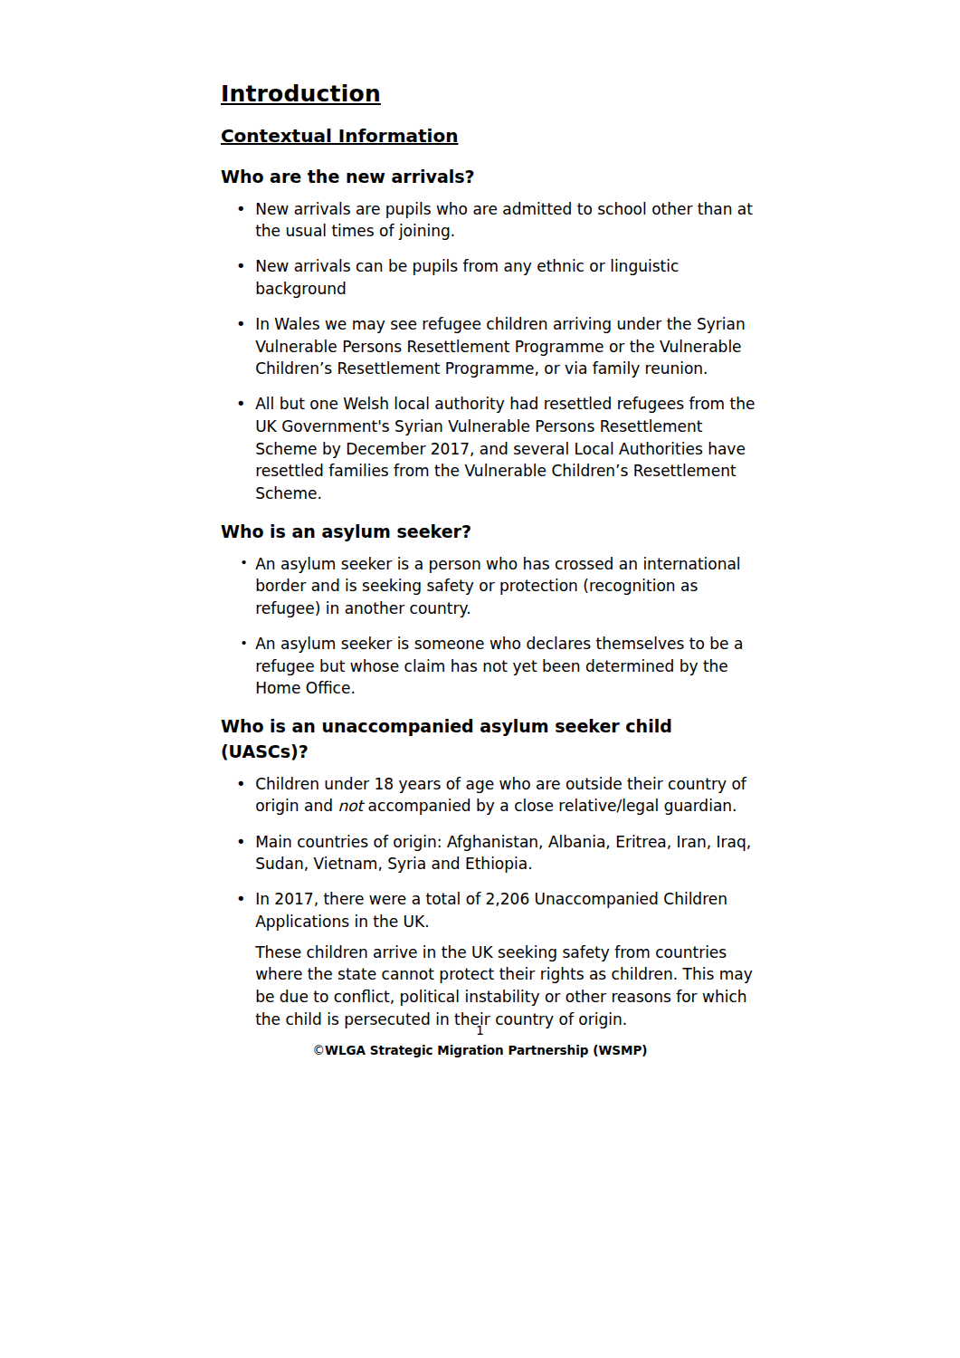Introduction
Contextual Information
Who are the new arrivals?
New arrivals are pupils who are admitted to school other than at the usual times of joining.
New arrivals can be pupils from any ethnic or linguistic background
In Wales we may see refugee children arriving under the Syrian Vulnerable Persons Resettlement Programme or the Vulnerable Children’s Resettlement Programme, or via family reunion.
All but one Welsh local authority had resettled refugees from the UK Government's Syrian Vulnerable Persons Resettlement Scheme by December 2017, and several Local Authorities have resettled families from the Vulnerable Children’s Resettlement Scheme.
Who is an asylum seeker?
An asylum seeker is a person who has crossed an international border and is seeking safety or protection (recognition as refugee) in another country.
An asylum seeker is someone who declares themselves to be a refugee but whose claim has not yet been determined by the Home Office.
Who is an unaccompanied asylum seeker child (UASCs)?
Children under 18 years of age who are outside their country of origin and not accompanied by a close relative/legal guardian.
Main countries of origin: Afghanistan, Albania, Eritrea, Iran, Iraq, Sudan, Vietnam, Syria and Ethiopia.
In 2017, there were a total of 2,206 Unaccompanied Children Applications in the UK.
These children arrive in the UK seeking safety from countries where the state cannot protect their rights as children. This may be due to conflict, political instability or other reasons for which the child is persecuted in their country of origin.
1
©WLGA Strategic Migration Partnership (WSMP)